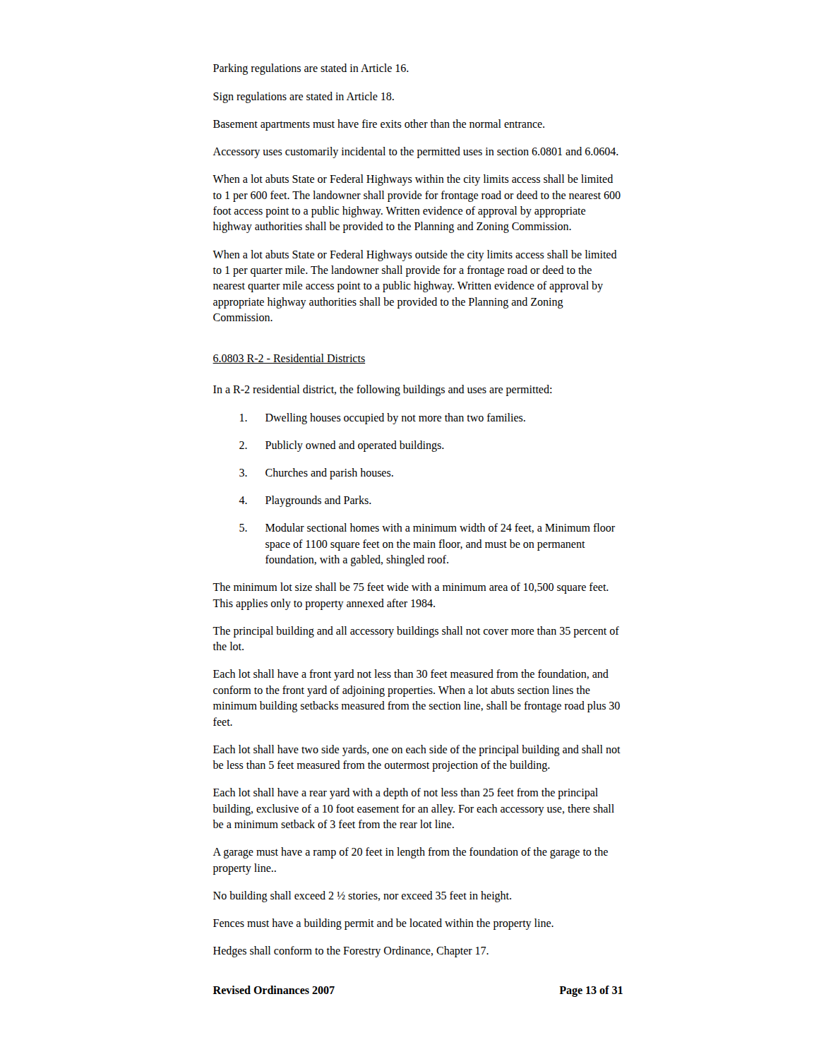Parking regulations are stated in Article 16.
Sign regulations are stated in Article 18.
Basement apartments must have fire exits other than the normal entrance.
Accessory uses customarily incidental to the permitted uses in section 6.0801 and 6.0604.
When a lot abuts State or Federal Highways within the city limits access shall be limited to 1 per 600 feet. The landowner shall provide for frontage road or deed to the nearest 600 foot access point to a public highway. Written evidence of approval by appropriate highway authorities shall be provided to the Planning and Zoning Commission.
When a lot abuts State or Federal Highways outside the city limits access shall be limited to 1 per quarter mile. The landowner shall provide for a frontage road or deed to the nearest quarter mile access point to a public highway. Written evidence of approval by appropriate highway authorities shall be provided to the Planning and Zoning Commission.
6.0803 R-2 - Residential Districts
In a R-2 residential district, the following buildings and uses are permitted:
Dwelling houses occupied by not more than two families.
Publicly owned and operated buildings.
Churches and parish houses.
Playgrounds and Parks.
Modular sectional homes with a minimum width of 24 feet, a Minimum floor space of 1100 square feet on the main floor, and must be on permanent foundation, with a gabled, shingled roof.
The minimum lot size shall be 75 feet wide with a minimum area of 10,500 square feet. This applies only to property annexed after 1984.
The principal building and all accessory buildings shall not cover more than 35 percent of the lot.
Each lot shall have a front yard not less than 30 feet measured from the foundation, and conform to the front yard of adjoining properties. When a lot abuts section lines the minimum building setbacks measured from the section line, shall be frontage road plus 30 feet.
Each lot shall have two side yards, one on each side of the principal building and shall not be less than 5 feet measured from the outermost projection of the building.
Each lot shall have a rear yard with a depth of not less than 25 feet from the principal building, exclusive of a 10 foot easement for an alley. For each accessory use, there shall be a minimum setback of 3 feet from the rear lot line.
A garage must have a ramp of 20 feet in length from the foundation of the garage to the property line..
No building shall exceed 2 ½ stories, nor exceed 35 feet in height.
Fences must have a building permit and be located within the property line.
Hedges shall conform to the Forestry Ordinance, Chapter 17.
Revised Ordinances 2007 Page 13 of 31